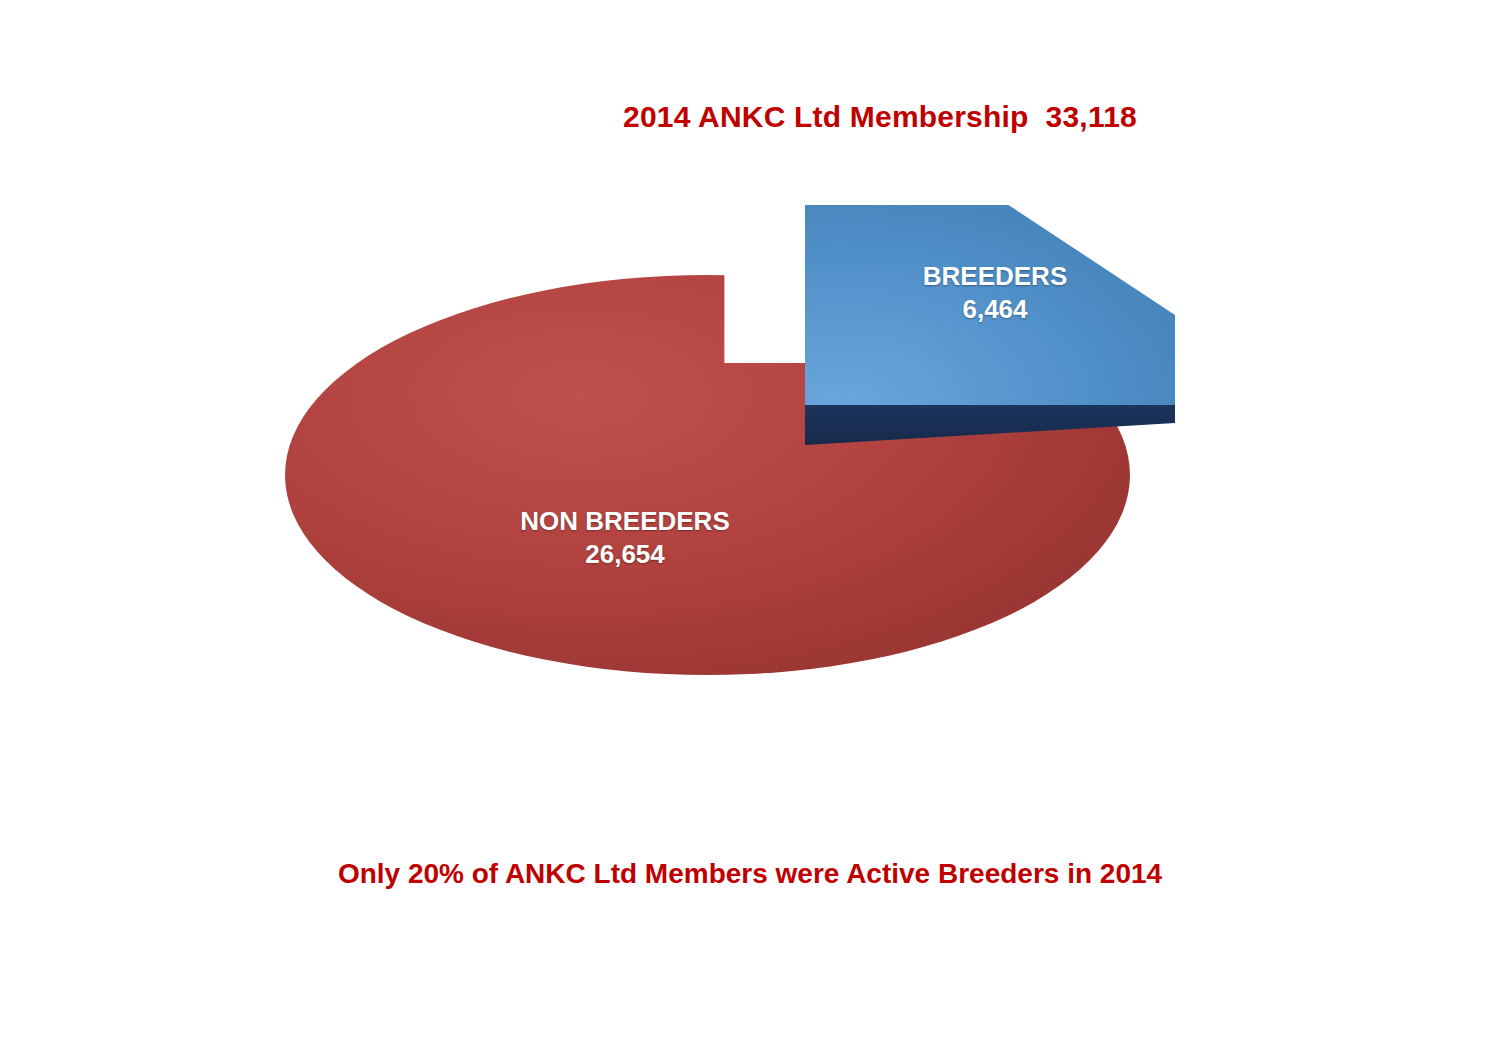2014 ANKC Ltd Membership 33,118
BREEDERS
6,464
NON BREEDERS
26,654
Only 20% of ANKC Ltd Members were Active Breeders in 2014